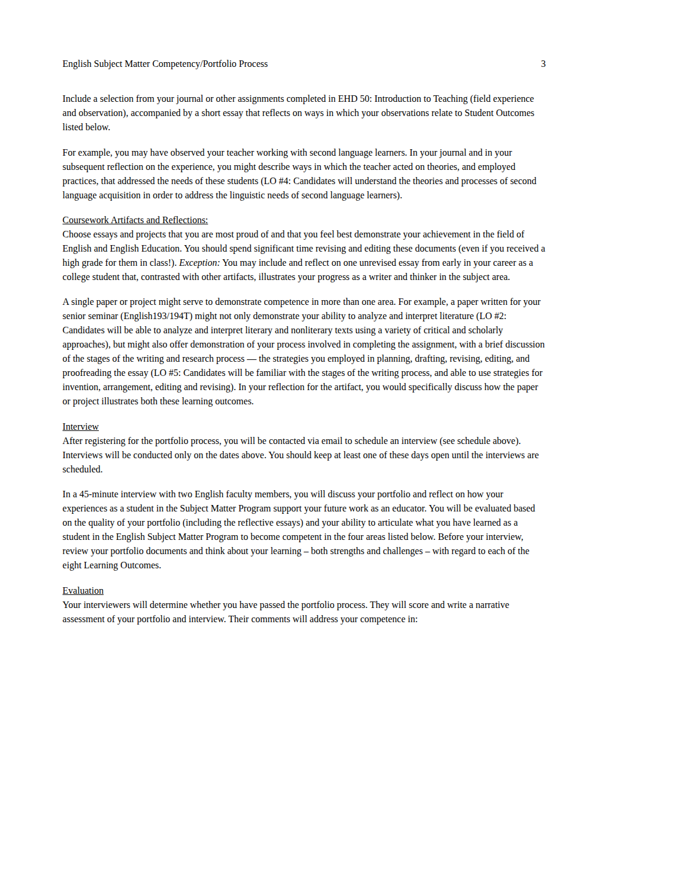English Subject Matter Competency/Portfolio Process 3
Include a selection from your journal or other assignments completed in EHD 50: Introduction to Teaching (field experience and observation), accompanied by a short essay that reflects on ways in which your observations relate to Student Outcomes listed below.
For example, you may have observed your teacher working with second language learners. In your journal and in your subsequent reflection on the experience, you might describe ways in which the teacher acted on theories, and employed practices, that addressed the needs of these students (LO #4: Candidates will understand the theories and processes of second language acquisition in order to address the linguistic needs of second language learners).
Coursework Artifacts and Reflections:
Choose essays and projects that you are most proud of and that you feel best demonstrate your achievement in the field of English and English Education. You should spend significant time revising and editing these documents (even if you received a high grade for them in class!). Exception: You may include and reflect on one unrevised essay from early in your career as a college student that, contrasted with other artifacts, illustrates your progress as a writer and thinker in the subject area.
A single paper or project might serve to demonstrate competence in more than one area. For example, a paper written for your senior seminar (English193/194T) might not only demonstrate your ability to analyze and interpret literature (LO #2: Candidates will be able to analyze and interpret literary and nonliterary texts using a variety of critical and scholarly approaches), but might also offer demonstration of your process involved in completing the assignment, with a brief discussion of the stages of the writing and research process — the strategies you employed in planning, drafting, revising, editing, and proofreading the essay (LO #5: Candidates will be familiar with the stages of the writing process, and able to use strategies for invention, arrangement, editing and revising). In your reflection for the artifact, you would specifically discuss how the paper or project illustrates both these learning outcomes.
Interview
After registering for the portfolio process, you will be contacted via email to schedule an interview (see schedule above). Interviews will be conducted only on the dates above. You should keep at least one of these days open until the interviews are scheduled.
In a 45-minute interview with two English faculty members, you will discuss your portfolio and reflect on how your experiences as a student in the Subject Matter Program support your future work as an educator. You will be evaluated based on the quality of your portfolio (including the reflective essays) and your ability to articulate what you have learned as a student in the English Subject Matter Program to become competent in the four areas listed below. Before your interview, review your portfolio documents and think about your learning – both strengths and challenges – with regard to each of the eight Learning Outcomes.
Evaluation
Your interviewers will determine whether you have passed the portfolio process. They will score and write a narrative assessment of your portfolio and interview. Their comments will address your competence in: